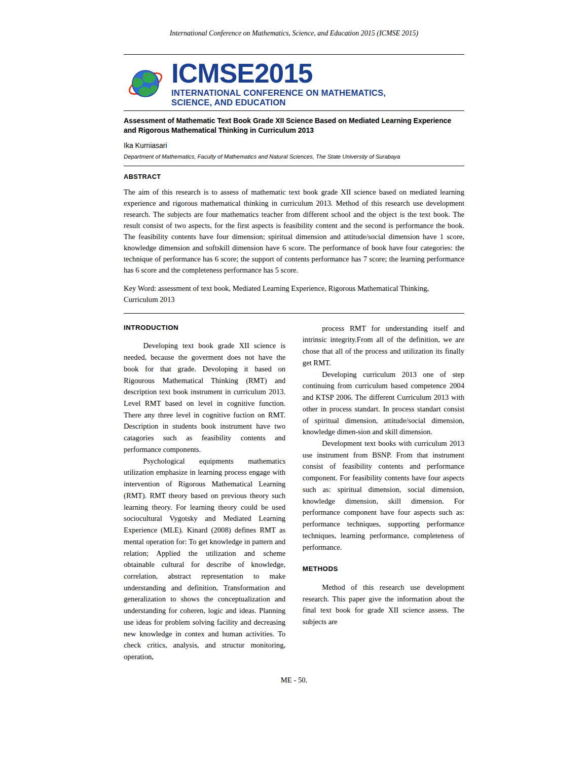International Conference on Mathematics, Science, and Education 2015 (ICMSE 2015)
ICMSE2015
INTERNATIONAL CONFERENCE ON MATHEMATICS,
SCIENCE, AND EDUCATION
Assessment of Mathematic Text Book Grade XII Science Based on Mediated Learning Experience and Rigorous Mathematical Thinking in Curriculum 2013
Ika Kurniasari
Department of Mathematics, Faculty of Mathematics and Natural Sciences, The State University of Surabaya
ABSTRACT
The aim of this research is to assess of mathematic text book grade XII science based on mediated learning experience and rigorous mathematical thinking in curriculum 2013. Method of this research use development research. The subjects are four mathematics teacher from different school and the object is the text book. The result consist of two aspects, for the first aspects is feasibility content and the second is performance the book. The feasibility contents have four dimension; spiritual dimension and attitude/social dimension have 1 score, knowledge dimension and softskill dimension have 6 score. The performance of book have four categories: the technique of performance has 6 score; the support of contents performance has 7 score; the learning performance has 6 score and the completeness performance has 5 score.
Key Word: assessment of text book, Mediated Learning Experience, Rigorous Mathematical Thinking, Curriculum 2013
INTRODUCTION
Developing text book grade XII science is needed, because the goverment does not have the book for that grade. Devoloping it based on Rigourous Mathematical Thinking (RMT) and description text book instrument in curriculum 2013. Level RMT based on level in cognitive function. There any three level in cognitive fuction on RMT. Description in students book instrument have two catagories such as feasibility contents and performance components.
Psychological equipments mathematics utilization emphasize in learning process engage with intervention of Rigorous Mathematical Learning (RMT). RMT theory based on previous theory such learning theory. For learning theory could be used sociocultural Vygotsky and Mediated Learning Experience (MLE). Kinard (2008) defines RMT as mental operation for: To get knowledge in pattern and relation; Applied the utilization and scheme obtainable cultural for describe of knowledge, correlation, abstract representation to make understanding and definition, Transformation and generalization to shows the conceptualization and understanding for coheren, logic and ideas. Planning use ideas for problem solving facility and decreasing new knowledge in contex and human activities. To check critics, analysis, and structur monitoring, operation,
process RMT for understanding itself and intrinsic integrity.From all of the definition, we are chose that all of the process and utilization its finally get RMT.
Developing curriculum 2013 one of step continuing from curriculum based competence 2004 and KTSP 2006. The different Curriculum 2013 with other in process standart. In process standart consist of spiritual dimension, attitude/social dimension, knowledge dimen-sion and skill dimension.
Development text books with curriculum 2013 use instrument from BSNP. From that instrument consist of feasibility contents and performance component. For feasibility contents have four aspects such as: spiritual dimension, social dimension, knowledge dimension, skill dimension. For performance component have four aspects such as: performance techniques, supporting performance techniques, learning performance, completeness of performance.
METHODS
Method of this research use development research. This paper give the information about the final text book for grade XII science assess. The subjects are
ME - 50.